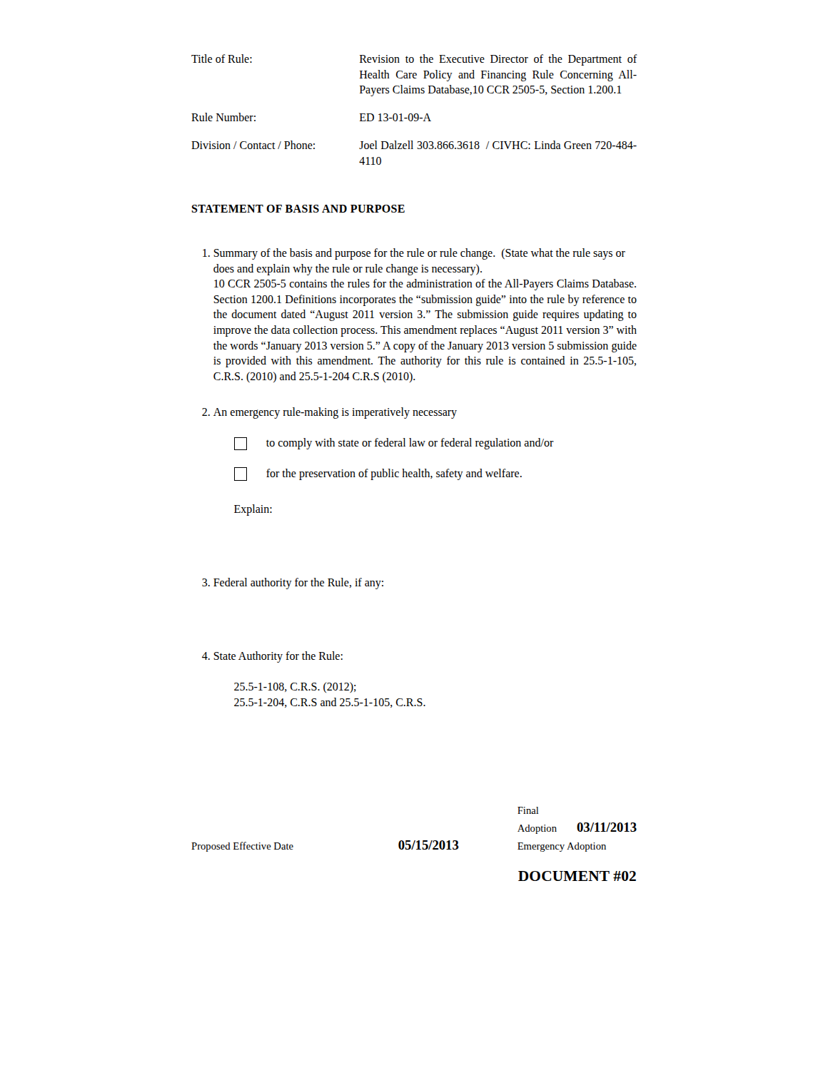| Title of Rule: | Revision to the Executive Director of the Department of Health Care Policy and Financing Rule Concerning All-Payers Claims Database,10 CCR 2505-5, Section 1.200.1 |
| Rule Number: | ED 13-01-09-A |
| Division / Contact / Phone: | Joel Dalzell 303.866.3618 / CIVHC: Linda Green 720-484-4110 |
STATEMENT OF BASIS AND PURPOSE
Summary of the basis and purpose for the rule or rule change. (State what the rule says or does and explain why the rule or rule change is necessary).
10 CCR 2505-5 contains the rules for the administration of the All-Payers Claims Database. Section 1200.1 Definitions incorporates the “submission guide” into the rule by reference to the document dated “August 2011 version 3.” The submission guide requires updating to improve the data collection process. This amendment replaces “August 2011 version 3” with the words “January 2013 version 5.” A copy of the January 2013 version 5 submission guide is provided with this amendment. The authority for this rule is contained in 25.5-1-105, C.R.S. (2010) and 25.5-1-204 C.R.S (2010).
An emergency rule-making is imperatively necessary
to comply with state or federal law or federal regulation and/or
for the preservation of public health, safety and welfare.
Explain:
Federal authority for the Rule, if any:
State Authority for the Rule:
25.5-1-108, C.R.S. (2012);
25.5-1-204, C.R.S and 25.5-1-105, C.R.S.
| | | Final Adoption 03/11/2013 |
| Proposed Effective Date | 05/15/2013 | Emergency Adoption |
DOCUMENT #02